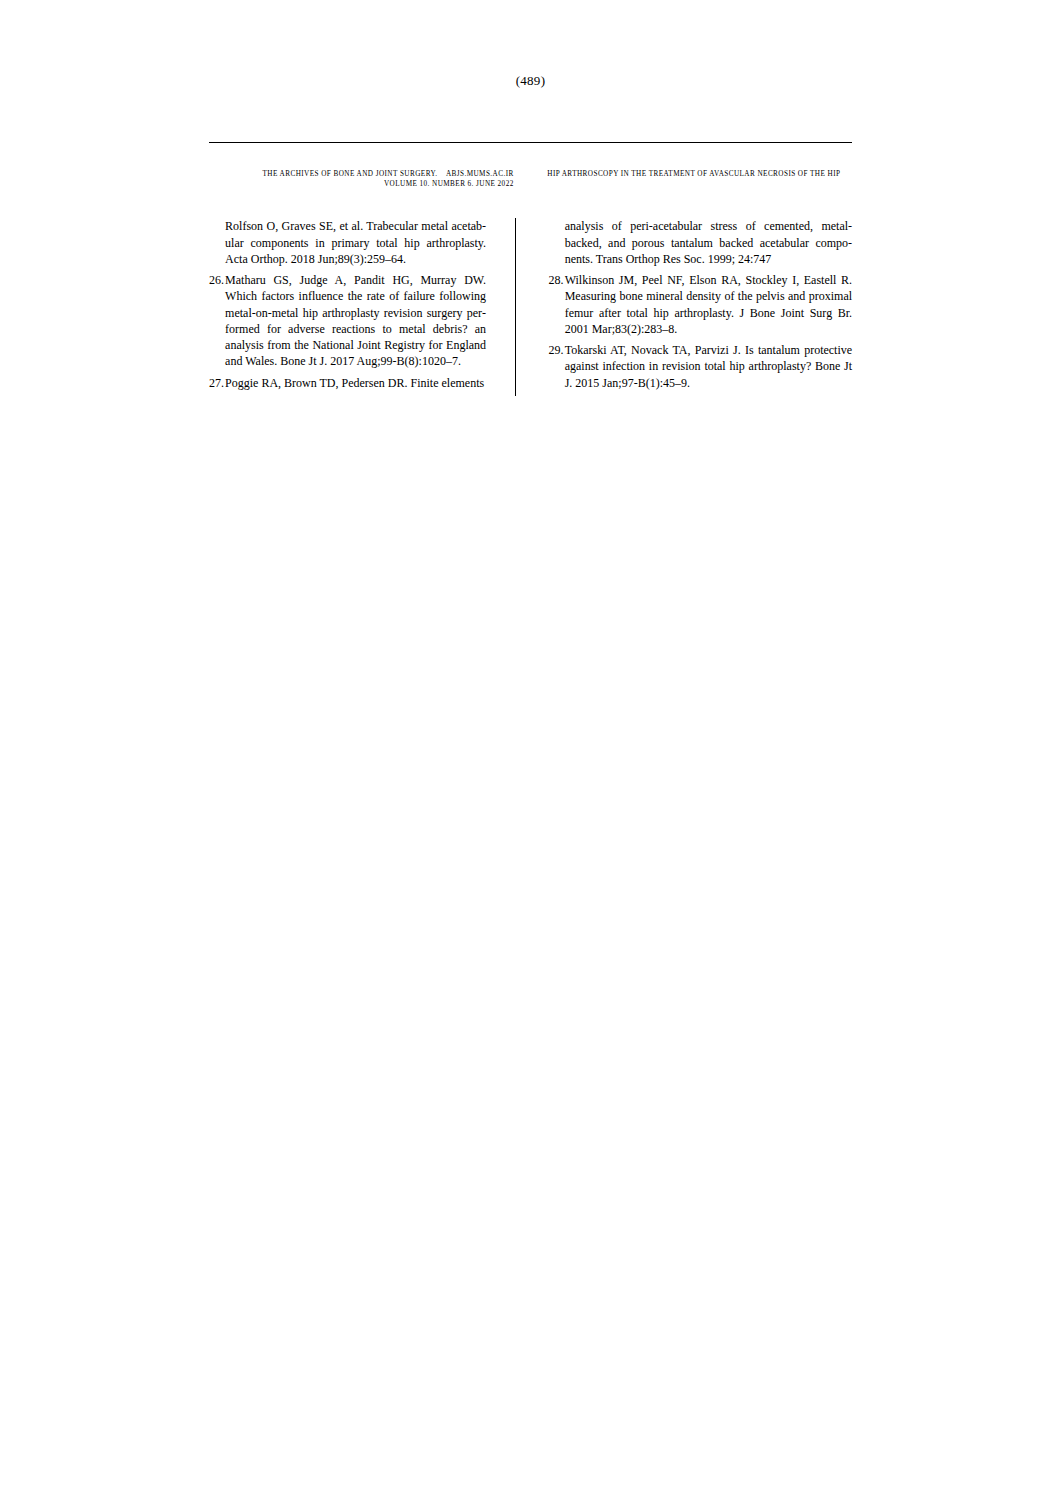(489)
THE ARCHIVES OF BONE AND JOINT SURGERY. ABJS.MUMS.AC.IR VOLUME 10. NUMBER 6. JUNE 2022
HIP ARTHROSCOPY IN THE TREATMENT OF AVASCULAR NECROSIS OF THE HIP
Rolfson O, Graves SE, et al. Trabecular metal acetabular components in primary total hip arthroplasty. Acta Orthop. 2018 Jun;89(3):259–64.
26. Matharu GS, Judge A, Pandit HG, Murray DW. Which factors influence the rate of failure following metal-on-metal hip arthroplasty revision surgery performed for adverse reactions to metal debris? an analysis from the National Joint Registry for England and Wales. Bone Jt J. 2017 Aug;99-B(8):1020–7.
27. Poggie RA, Brown TD, Pedersen DR. Finite elements
analysis of peri-acetabular stress of cemented, metal-backed, and porous tantalum backed acetabular components. Trans Orthop Res Soc. 1999; 24:747
28. Wilkinson JM, Peel NF, Elson RA, Stockley I, Eastell R. Measuring bone mineral density of the pelvis and proximal femur after total hip arthroplasty. J Bone Joint Surg Br. 2001 Mar;83(2):283–8.
29. Tokarski AT, Novack TA, Parvizi J. Is tantalum protective against infection in revision total hip arthroplasty? Bone Jt J. 2015 Jan;97-B(1):45–9.